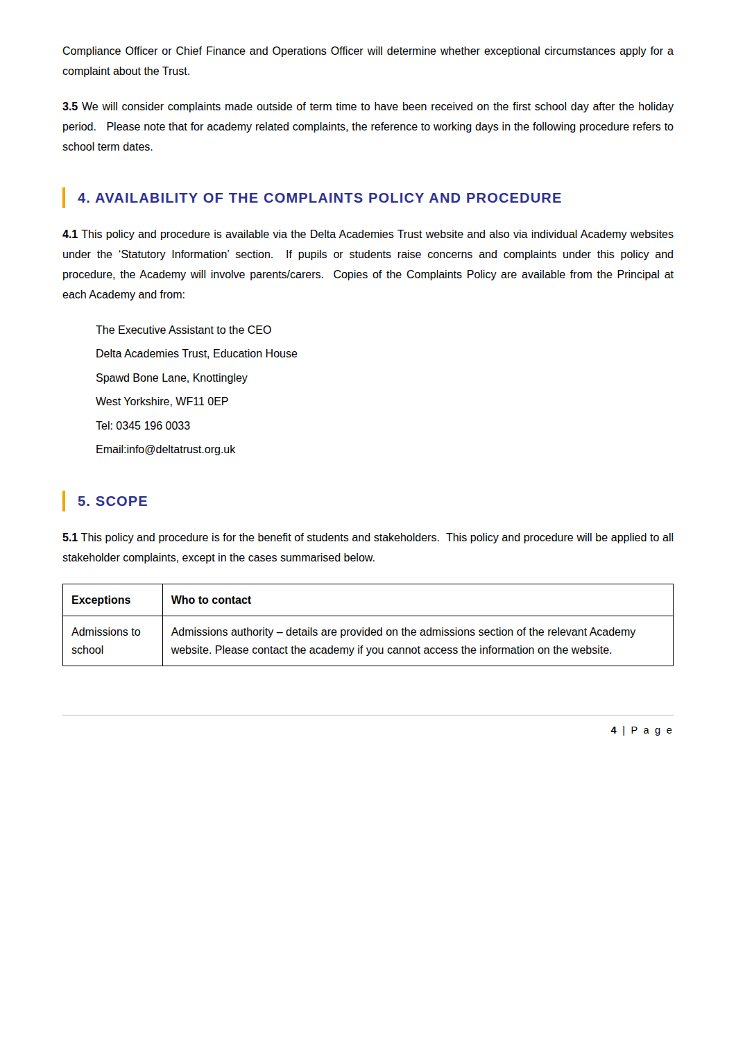Compliance Officer or Chief Finance and Operations Officer will determine whether exceptional circumstances apply for a complaint about the Trust.
3.5 We will consider complaints made outside of term time to have been received on the first school day after the holiday period. Please note that for academy related complaints, the reference to working days in the following procedure refers to school term dates.
4. AVAILABILITY OF THE COMPLAINTS POLICY AND PROCEDURE
4.1 This policy and procedure is available via the Delta Academies Trust website and also via individual Academy websites under the ‘Statutory Information’ section. If pupils or students raise concerns and complaints under this policy and procedure, the Academy will involve parents/carers. Copies of the Complaints Policy are available from the Principal at each Academy and from:
The Executive Assistant to the CEO
Delta Academies Trust, Education House
Spawd Bone Lane, Knottingley
West Yorkshire, WF11 0EP
Tel: 0345 196 0033
Email:info@deltatrust.org.uk
5. SCOPE
5.1 This policy and procedure is for the benefit of students and stakeholders. This policy and procedure will be applied to all stakeholder complaints, except in the cases summarised below.
| Exceptions | Who to contact |
| --- | --- |
| Admissions to school | Admissions authority – details are provided on the admissions section of the relevant Academy website. Please contact the academy if you cannot access the information on the website. |
4 | P a g e